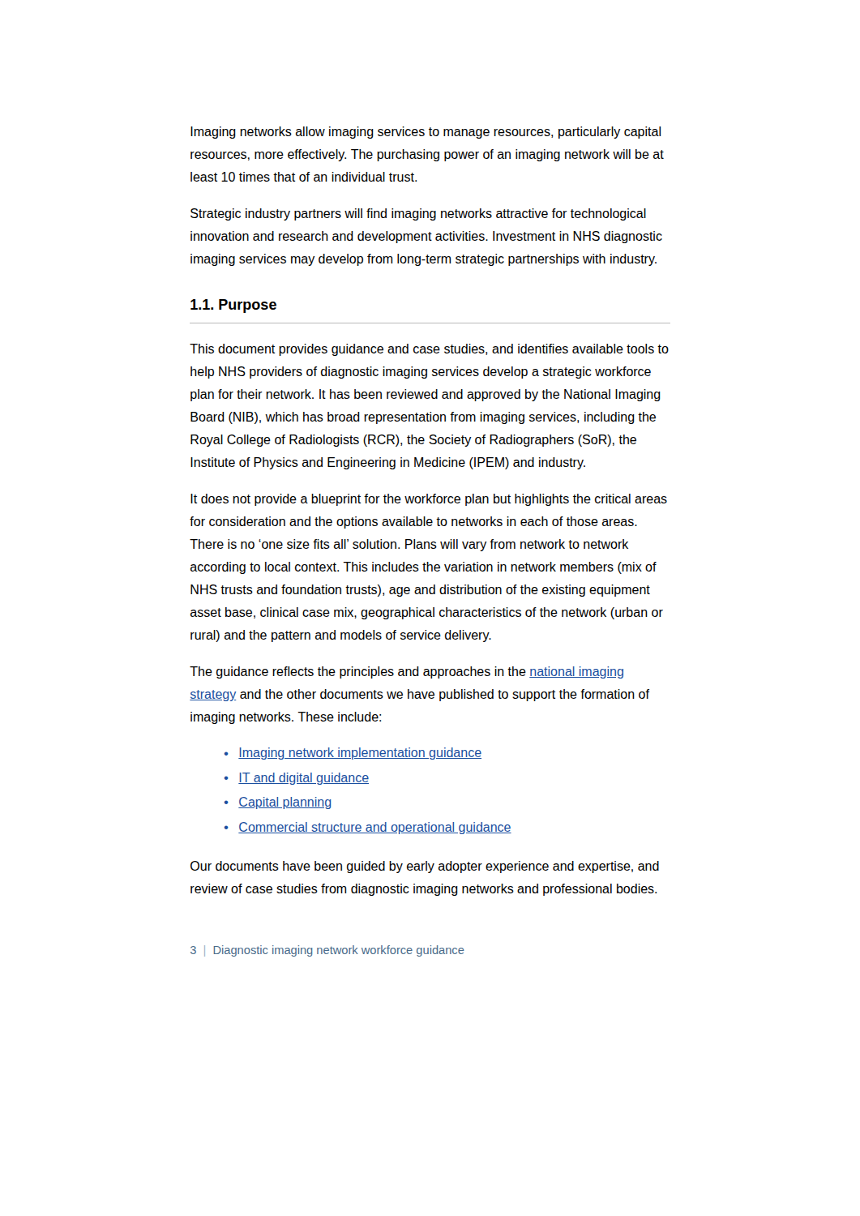Imaging networks allow imaging services to manage resources, particularly capital resources, more effectively. The purchasing power of an imaging network will be at least 10 times that of an individual trust.
Strategic industry partners will find imaging networks attractive for technological innovation and research and development activities. Investment in NHS diagnostic imaging services may develop from long-term strategic partnerships with industry.
1.1. Purpose
This document provides guidance and case studies, and identifies available tools to help NHS providers of diagnostic imaging services develop a strategic workforce plan for their network. It has been reviewed and approved by the National Imaging Board (NIB), which has broad representation from imaging services, including the Royal College of Radiologists (RCR), the Society of Radiographers (SoR), the Institute of Physics and Engineering in Medicine (IPEM) and industry.
It does not provide a blueprint for the workforce plan but highlights the critical areas for consideration and the options available to networks in each of those areas. There is no ‘one size fits all’ solution. Plans will vary from network to network according to local context. This includes the variation in network members (mix of NHS trusts and foundation trusts), age and distribution of the existing equipment asset base, clinical case mix, geographical characteristics of the network (urban or rural) and the pattern and models of service delivery.
The guidance reflects the principles and approaches in the national imaging strategy and the other documents we have published to support the formation of imaging networks. These include:
Imaging network implementation guidance
IT and digital guidance
Capital planning
Commercial structure and operational guidance
Our documents have been guided by early adopter experience and expertise, and review of case studies from diagnostic imaging networks and professional bodies.
3|Diagnostic imaging network workforce guidance